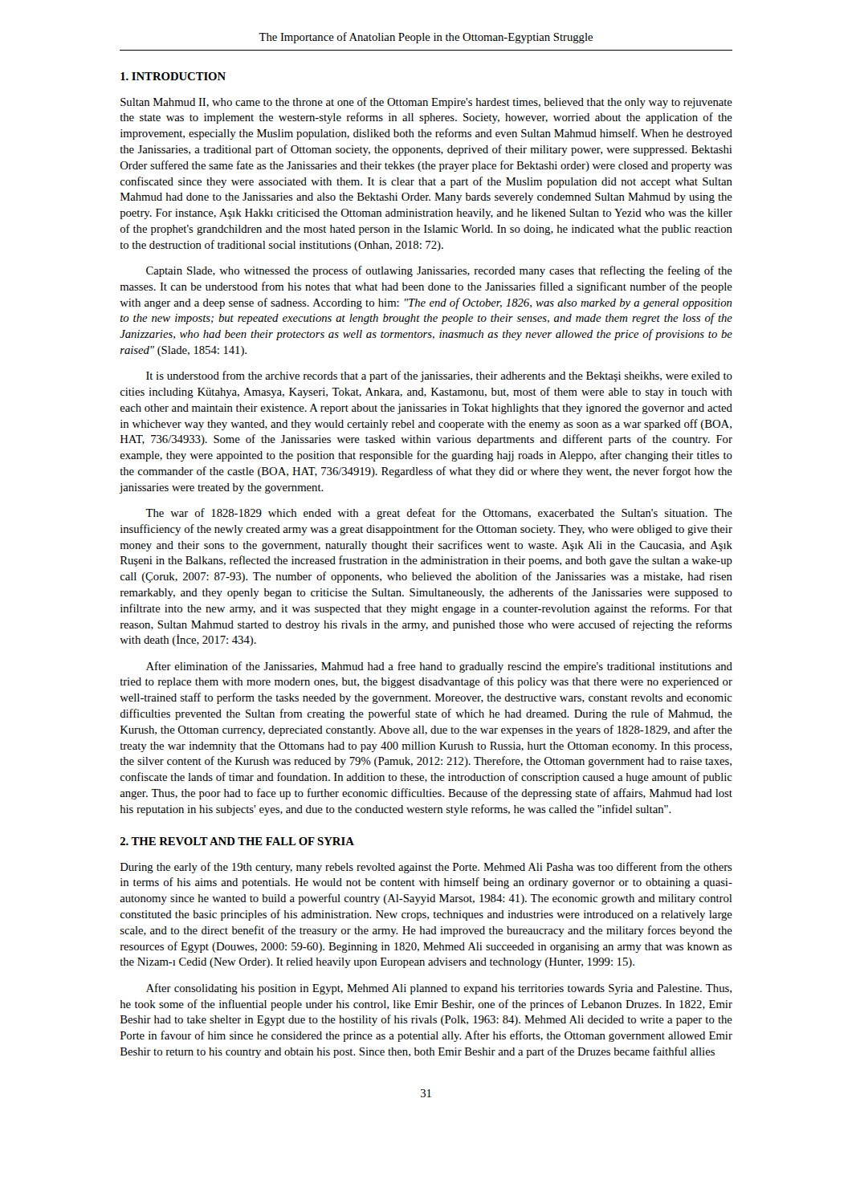The Importance of Anatolian People in the Ottoman-Egyptian Struggle
1. Introduction
Sultan Mahmud II, who came to the throne at one of the Ottoman Empire's hardest times, believed that the only way to rejuvenate the state was to implement the western-style reforms in all spheres. Society, however, worried about the application of the improvement, especially the Muslim population, disliked both the reforms and even Sultan Mahmud himself. When he destroyed the Janissaries, a traditional part of Ottoman society, the opponents, deprived of their military power, were suppressed. Bektashi Order suffered the same fate as the Janissaries and their tekkes (the prayer place for Bektashi order) were closed and property was confiscated since they were associated with them. It is clear that a part of the Muslim population did not accept what Sultan Mahmud had done to the Janissaries and also the Bektashi Order. Many bards severely condemned Sultan Mahmud by using the poetry. For instance, Aşık Hakkı criticised the Ottoman administration heavily, and he likened Sultan to Yezid who was the killer of the prophet's grandchildren and the most hated person in the Islamic World. In so doing, he indicated what the public reaction to the destruction of traditional social institutions (Onhan, 2018: 72).
Captain Slade, who witnessed the process of outlawing Janissaries, recorded many cases that reflecting the feeling of the masses. It can be understood from his notes that what had been done to the Janissaries filled a significant number of the people with anger and a deep sense of sadness. According to him: "The end of October, 1826, was also marked by a general opposition to the new imposts; but repeated executions at length brought the people to their senses, and made them regret the loss of the Janizzaries, who had been their protectors as well as tormentors, inasmuch as they never allowed the price of provisions to be raised" (Slade, 1854: 141).
It is understood from the archive records that a part of the janissaries, their adherents and the Bektaşi sheikhs, were exiled to cities including Kütahya, Amasya, Kayseri, Tokat, Ankara, and, Kastamonu, but, most of them were able to stay in touch with each other and maintain their existence. A report about the janissaries in Tokat highlights that they ignored the governor and acted in whichever way they wanted, and they would certainly rebel and cooperate with the enemy as soon as a war sparked off (BOA, HAT, 736/34933). Some of the Janissaries were tasked within various departments and different parts of the country. For example, they were appointed to the position that responsible for the guarding hajj roads in Aleppo, after changing their titles to the commander of the castle (BOA, HAT, 736/34919). Regardless of what they did or where they went, the never forgot how the janissaries were treated by the government.
The war of 1828-1829 which ended with a great defeat for the Ottomans, exacerbated the Sultan's situation. The insufficiency of the newly created army was a great disappointment for the Ottoman society. They, who were obliged to give their money and their sons to the government, naturally thought their sacrifices went to waste. Aşık Ali in the Caucasia, and Aşık Ruşeni in the Balkans, reflected the increased frustration in the administration in their poems, and both gave the sultan a wake-up call (Çoruk, 2007: 87-93). The number of opponents, who believed the abolition of the Janissaries was a mistake, had risen remarkably, and they openly began to criticise the Sultan. Simultaneously, the adherents of the Janissaries were supposed to infiltrate into the new army, and it was suspected that they might engage in a counter-revolution against the reforms. For that reason, Sultan Mahmud started to destroy his rivals in the army, and punished those who were accused of rejecting the reforms with death (İnce, 2017: 434).
After elimination of the Janissaries, Mahmud had a free hand to gradually rescind the empire's traditional institutions and tried to replace them with more modern ones, but, the biggest disadvantage of this policy was that there were no experienced or well-trained staff to perform the tasks needed by the government. Moreover, the destructive wars, constant revolts and economic difficulties prevented the Sultan from creating the powerful state of which he had dreamed. During the rule of Mahmud, the Kurush, the Ottoman currency, depreciated constantly. Above all, due to the war expenses in the years of 1828-1829, and after the treaty the war indemnity that the Ottomans had to pay 400 million Kurush to Russia, hurt the Ottoman economy. In this process, the silver content of the Kurush was reduced by 79% (Pamuk, 2012: 212). Therefore, the Ottoman government had to raise taxes, confiscate the lands of timar and foundation. In addition to these, the introduction of conscription caused a huge amount of public anger. Thus, the poor had to face up to further economic difficulties. Because of the depressing state of affairs, Mahmud had lost his reputation in his subjects' eyes, and due to the conducted western style reforms, he was called the "infidel sultan".
2. The Revolt and the Fall of Syria
During the early of the 19th century, many rebels revolted against the Porte. Mehmed Ali Pasha was too different from the others in terms of his aims and potentials. He would not be content with himself being an ordinary governor or to obtaining a quasi-autonomy since he wanted to build a powerful country (Al-Sayyid Marsot, 1984: 41). The economic growth and military control constituted the basic principles of his administration. New crops, techniques and industries were introduced on a relatively large scale, and to the direct benefit of the treasury or the army. He had improved the bureaucracy and the military forces beyond the resources of Egypt (Douwes, 2000: 59-60). Beginning in 1820, Mehmed Ali succeeded in organising an army that was known as the Nizam-ı Cedid (New Order). It relied heavily upon European advisers and technology (Hunter, 1999: 15).
After consolidating his position in Egypt, Mehmed Ali planned to expand his territories towards Syria and Palestine. Thus, he took some of the influential people under his control, like Emir Beshir, one of the princes of Lebanon Druzes. In 1822, Emir Beshir had to take shelter in Egypt due to the hostility of his rivals (Polk, 1963: 84). Mehmed Ali decided to write a paper to the Porte in favour of him since he considered the prince as a potential ally. After his efforts, the Ottoman government allowed Emir Beshir to return to his country and obtain his post. Since then, both Emir Beshir and a part of the Druzes became faithful allies
31